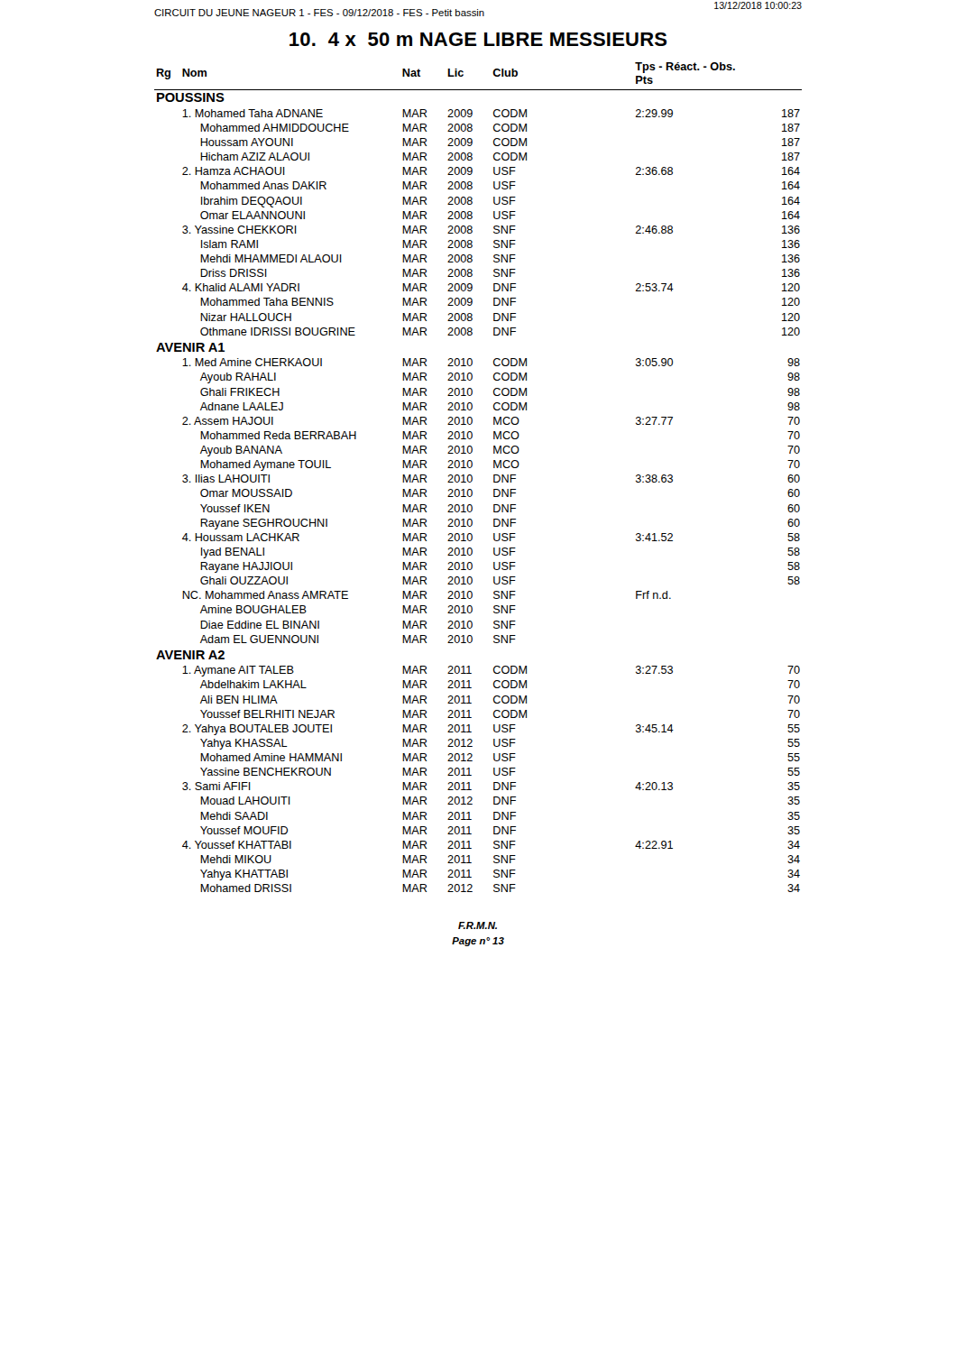13/12/2018 10:00:23
CIRCUIT DU JEUNE NAGEUR 1 - FES - 09/12/2018 - FES - Petit bassin
10. 4 x 50 m NAGE LIBRE MESSIEURS
| Rg | Nom | Nat | Lic | Club | Tps - Réact. - Obs. Pts | |
| --- | --- | --- | --- | --- | --- | --- |
| POUSSINS |
| | 1. Mohamed Taha ADNANE | MAR | 2009 | CODM | 2:29.99 | 187 |
| | Mohammed AHMIDDOUCHE | MAR | 2008 | CODM | | 187 |
| | Houssam AYOUNI | MAR | 2009 | CODM | | 187 |
| | Hicham AZIZ ALAOUI | MAR | 2008 | CODM | | 187 |
| | 2. Hamza ACHAOUI | MAR | 2009 | USF | 2:36.68 | 164 |
| | Mohammed Anas DAKIR | MAR | 2008 | USF | | 164 |
| | Ibrahim DEQQAOUI | MAR | 2008 | USF | | 164 |
| | Omar ELAANNOUNI | MAR | 2008 | USF | | 164 |
| | 3. Yassine CHEKKORI | MAR | 2008 | SNF | 2:46.88 | 136 |
| | Islam RAMI | MAR | 2008 | SNF | | 136 |
| | Mehdi MHAMMEDI ALAOUI | MAR | 2008 | SNF | | 136 |
| | Driss DRISSI | MAR | 2008 | SNF | | 136 |
| | 4. Khalid ALAMI YADRI | MAR | 2009 | DNF | 2:53.74 | 120 |
| | Mohammed Taha BENNIS | MAR | 2009 | DNF | | 120 |
| | Nizar HALLOUCH | MAR | 2008 | DNF | | 120 |
| | Othmane IDRISSI BOUGRINE | MAR | 2008 | DNF | | 120 |
| AVENIR A1 |
| | 1. Med Amine CHERKAOUI | MAR | 2010 | CODM | 3:05.90 | 98 |
| | Ayoub RAHALI | MAR | 2010 | CODM | | 98 |
| | Ghali FRIKECH | MAR | 2010 | CODM | | 98 |
| | Adnane LAALEJ | MAR | 2010 | CODM | | 98 |
| | 2. Assem HAJOUI | MAR | 2010 | MCO | 3:27.77 | 70 |
| | Mohammed Reda BERRABAH | MAR | 2010 | MCO | | 70 |
| | Ayoub BANANA | MAR | 2010 | MCO | | 70 |
| | Mohamed Aymane TOUIL | MAR | 2010 | MCO | | 70 |
| | 3. Ilias LAHOUITI | MAR | 2010 | DNF | 3:38.63 | 60 |
| | Omar MOUSSAID | MAR | 2010 | DNF | | 60 |
| | Youssef IKEN | MAR | 2010 | DNF | | 60 |
| | Rayane SEGHROUCHNI | MAR | 2010 | DNF | | 60 |
| | 4. Houssam LACHKAR | MAR | 2010 | USF | 3:41.52 | 58 |
| | Iyad BENALI | MAR | 2010 | USF | | 58 |
| | Rayane HAJJIOUI | MAR | 2010 | USF | | 58 |
| | Ghali OUZZAOUI | MAR | 2010 | USF | | 58 |
| | NC. Mohammed Anass AMRATE | MAR | 2010 | SNF | Frf n.d. | |
| | Amine BOUGHALEB | MAR | 2010 | SNF | | |
| | Diae Eddine EL BINANI | MAR | 2010 | SNF | | |
| | Adam EL GUENNOUNI | MAR | 2010 | SNF | | |
| AVENIR A2 |
| | 1. Aymane AIT TALEB | MAR | 2011 | CODM | 3:27.53 | 70 |
| | Abdelhakim LAKHAL | MAR | 2011 | CODM | | 70 |
| | Ali BEN HLIMA | MAR | 2011 | CODM | | 70 |
| | Youssef BELRHITI NEJAR | MAR | 2011 | CODM | | 70 |
| | 2. Yahya BOUTALEB JOUTEI | MAR | 2011 | USF | 3:45.14 | 55 |
| | Yahya KHASSAL | MAR | 2012 | USF | | 55 |
| | Mohamed Amine HAMMANI | MAR | 2012 | USF | | 55 |
| | Yassine BENCHEKROUN | MAR | 2011 | USF | | 55 |
| | 3. Sami AFIFI | MAR | 2011 | DNF | 4:20.13 | 35 |
| | Mouad LAHOUITI | MAR | 2012 | DNF | | 35 |
| | Mehdi SAADI | MAR | 2011 | DNF | | 35 |
| | Youssef MOUFID | MAR | 2011 | DNF | | 35 |
| | 4. Youssef KHATTABI | MAR | 2011 | SNF | 4:22.91 | 34 |
| | Mehdi MIKOU | MAR | 2011 | SNF | | 34 |
| | Yahya KHATTABI | MAR | 2011 | SNF | | 34 |
| | Mohamed DRISSI | MAR | 2012 | SNF | | 34 |
F.R.M.N.
Page n° 13